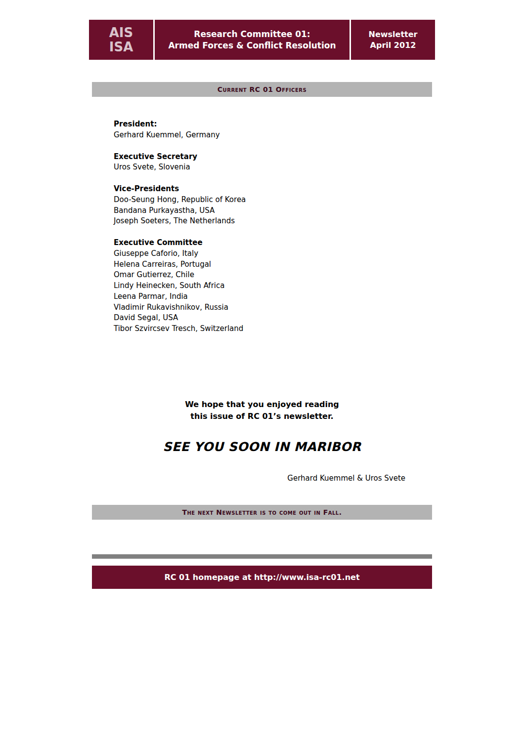AIS
ISA
Research Committee 01:
Armed Forces & Conflict Resolution
Newsletter
April 2012
Current RC 01 Officers
President:
Gerhard Kuemmel, Germany
Executive Secretary
Uros Svete, Slovenia
Vice-Presidents
Doo-Seung Hong, Republic of Korea
Bandana Purkayastha, USA
Joseph Soeters, The Netherlands
Executive Committee
Giuseppe Caforio, Italy
Helena Carreiras, Portugal
Omar Gutierrez, Chile
Lindy Heinecken, South Africa
Leena Parmar, India
Vladimir Rukavishnikov, Russia
David Segal, USA
Tibor Szvircsev Tresch, Switzerland
We hope that you enjoyed reading
this issue of RC 01’s newsletter.
SEE YOU SOON IN MARIBOR
Gerhard Kuemmel & Uros Svete
The next Newsletter is to come out in Fall.
RC 01 homepage at http://www.isa-rc01.net